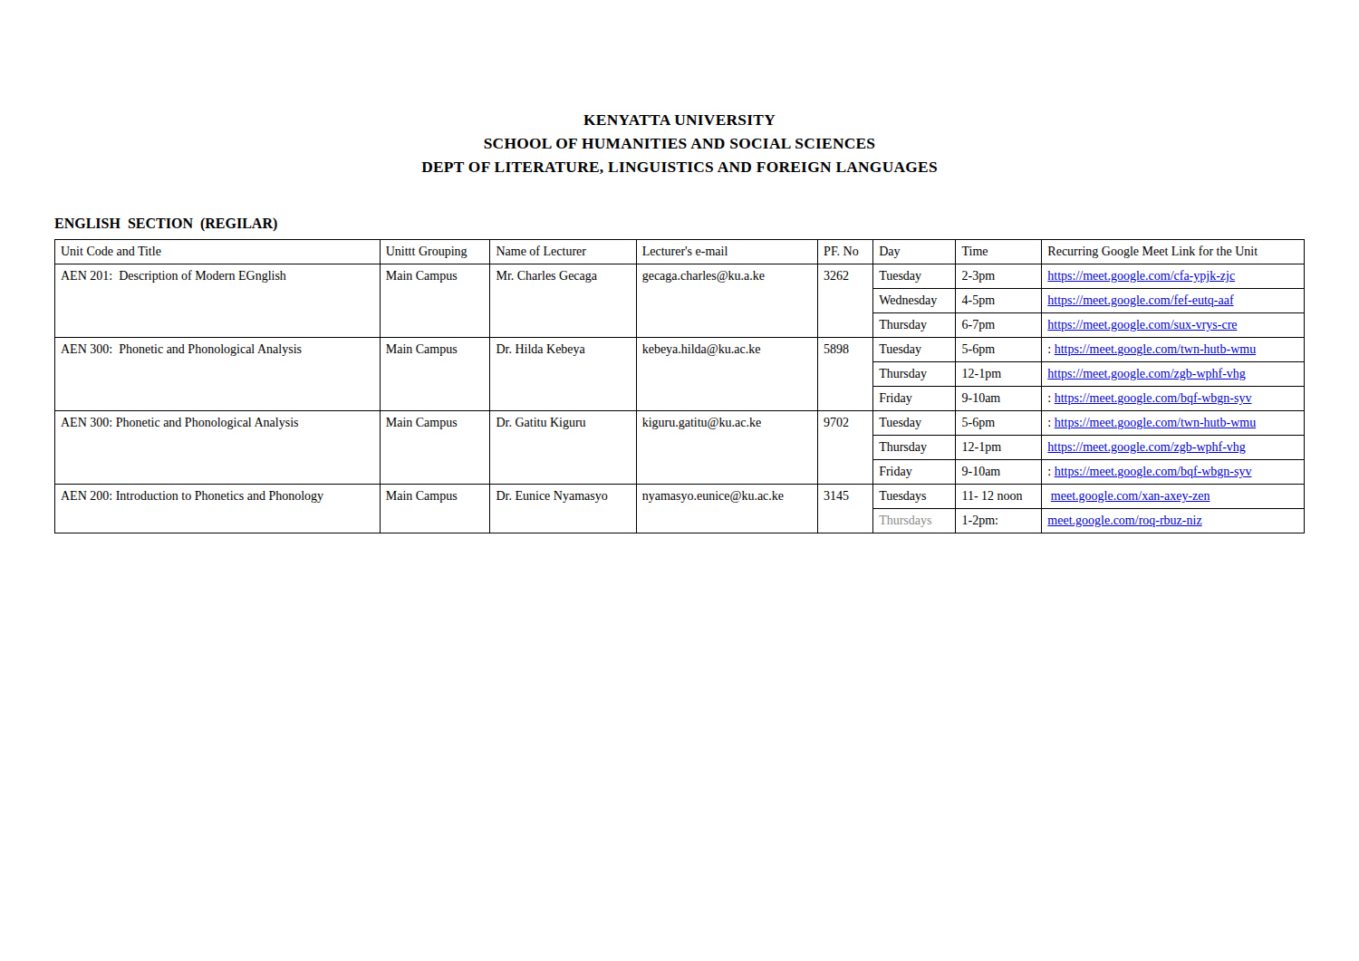KENYATTA UNIVERSITY
SCHOOL OF HUMANITIES AND SOCIAL SCIENCES
DEPT OF LITERATURE, LINGUISTICS AND FOREIGN LANGUAGES
ENGLISH SECTION (REGILAR)
| Unit Code and Title | Unittt Grouping | Name of Lecturer | Lecturer's e-mail | PF. No | Day | Time | Recurring Google Meet Link for the Unit |
| --- | --- | --- | --- | --- | --- | --- | --- |
| AEN 201: Description of Modern EGnglish | Main Campus | Mr. Charles Gecaga | gecaga.charles@ku.a.ke | 3262 | Tuesday | 2-3pm | https://meet.google.com/cfa-ypjk-zjc |
| Wednesday | 4-5pm | https://meet.google.com/fef-eutq-aaf |
| Thursday | 6-7pm | https://meet.google.com/sux-vrys-cre |
| AEN 300: Phonetic and Phonological Analysis | Main Campus | Dr. Hilda Kebeya | kebeya.hilda@ku.ac.ke | 5898 | Tuesday | 5-6pm | : https://meet.google.com/twn-hutb-wmu |
| Thursday | 12-1pm | https://meet.google.com/zgb-wphf-vhg |
| Friday | 9-10am | : https://meet.google.com/bqf-wbgn-syv |
| AEN 300: Phonetic and Phonological Analysis | Main Campus | Dr. Gatitu Kiguru | kiguru.gatitu@ku.ac.ke | 9702 | Tuesday | 5-6pm | : https://meet.google.com/twn-hutb-wmu |
| Thursday | 12-1pm | https://meet.google.com/zgb-wphf-vhg |
| Friday | 9-10am | : https://meet.google.com/bqf-wbgn-syv |
| AEN 200: Introduction to Phonetics and Phonology | Main Campus | Dr. Eunice Nyamasyo | nyamasyo.eunice@ku.ac.ke | 3145 | Tuesdays | 11- 12 noon | meet.google.com/xan-axey-zen |
| Thursdays | 1-2pm: | meet.google.com/roq-rbuz-niz |